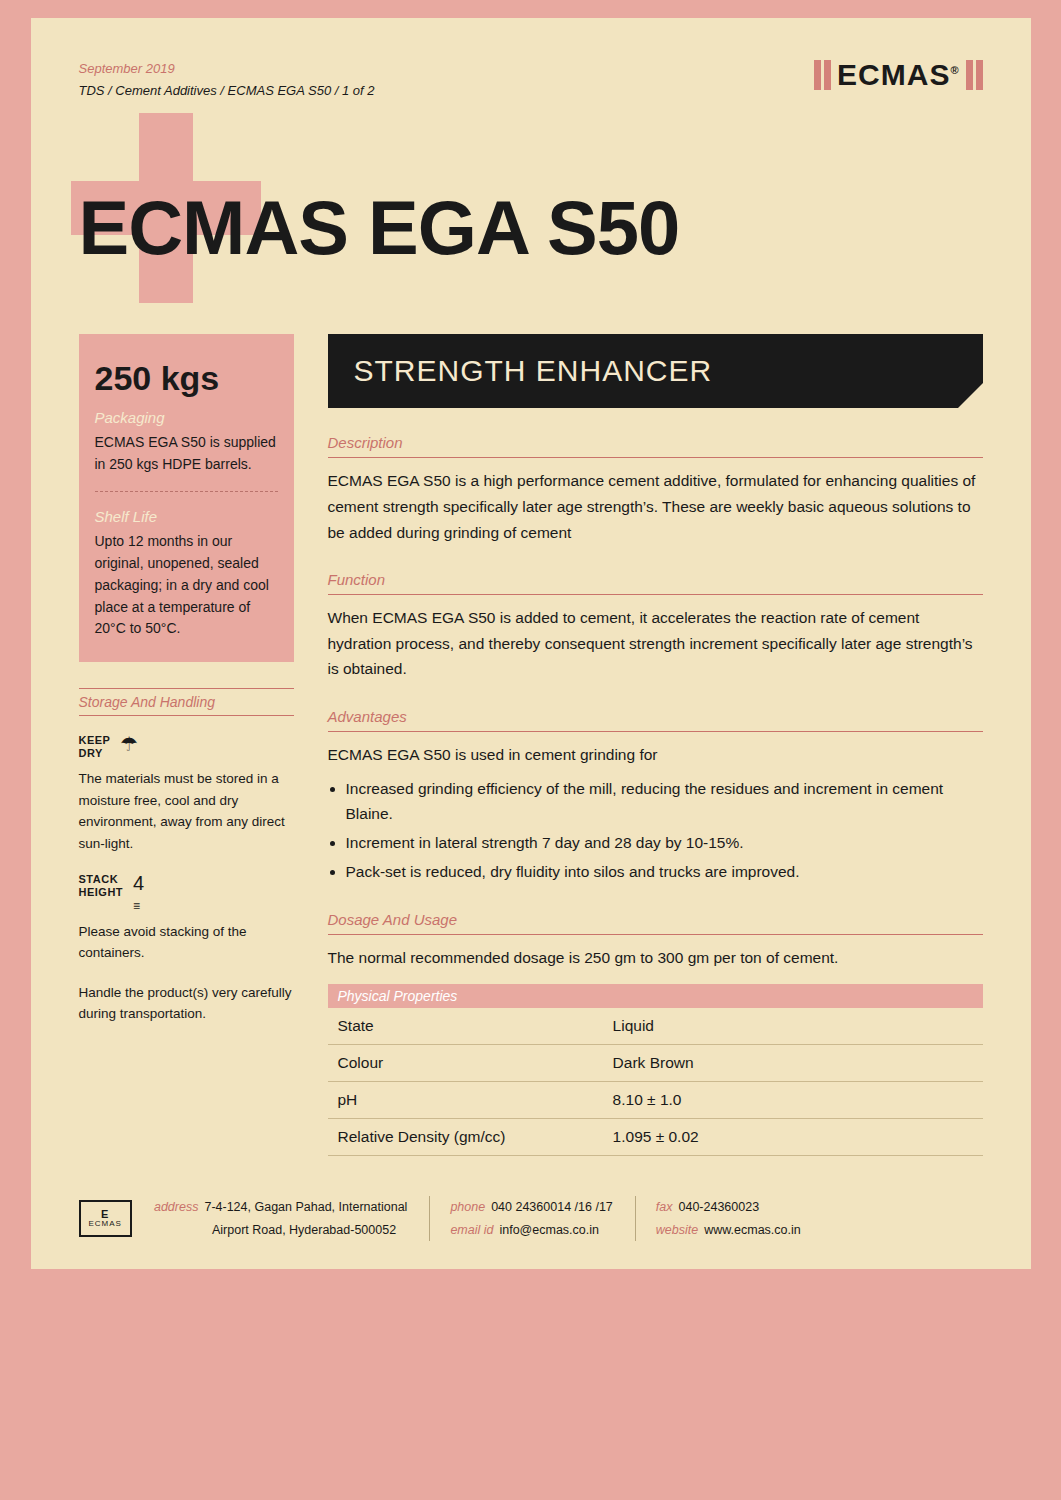September 2019
TDS / Cement Additives / ECMAS EGA S50 / 1 of 2
ECMAS®
ECMAS EGA S50
250 kgs
Packaging
ECMAS EGA S50 is supplied in 250 kgs HDPE barrels.
Shelf Life
Upto 12 months in our original, unopened, sealed packaging; in a dry and cool place at a temperature of 20°C to 50°C.
Storage And Handling
KEEP
DRY
☂
The materials must be stored in a moisture free, cool and dry environment, away from any direct sun-light.
STACK
HEIGHT
4
≡
Please avoid stacking of the containers.
Handle the product(s) very carefully during transportation.
STRENGTH ENHANCER
Description
ECMAS EGA S50 is a high performance cement additive, formulated for enhancing qualities of cement strength specifically later age strength’s. These are weekly basic aqueous solutions to be added during grinding of cement
Function
When ECMAS EGA S50 is added to cement, it accelerates the reaction rate of cement hydration process, and thereby consequent strength increment specifically later age strength’s is obtained.
Advantages
ECMAS EGA S50 is used in cement grinding for
Increased grinding efficiency of the mill, reducing the residues and increment in cement Blaine.
Increment in lateral strength 7 day and 28 day by 10-15%.
Pack-set is reduced, dry fluidity into silos and trucks are improved.
Dosage And Usage
The normal recommended dosage is 250 gm to 300 gm per ton of cement.
Physical Properties
| State | Liquid |
| Colour | Dark Brown |
| pH | 8.10 ± 1.0 |
| Relative Density (gm/cc) | 1.095 ± 0.02 |
EECMAS
address7-4-124, Gagan Pahad, International
Airport Road, Hyderabad-500052
phone040 24360014 /16 /17
email idinfo@ecmas.co.in
fax040-24360023
websitewww.ecmas.co.in